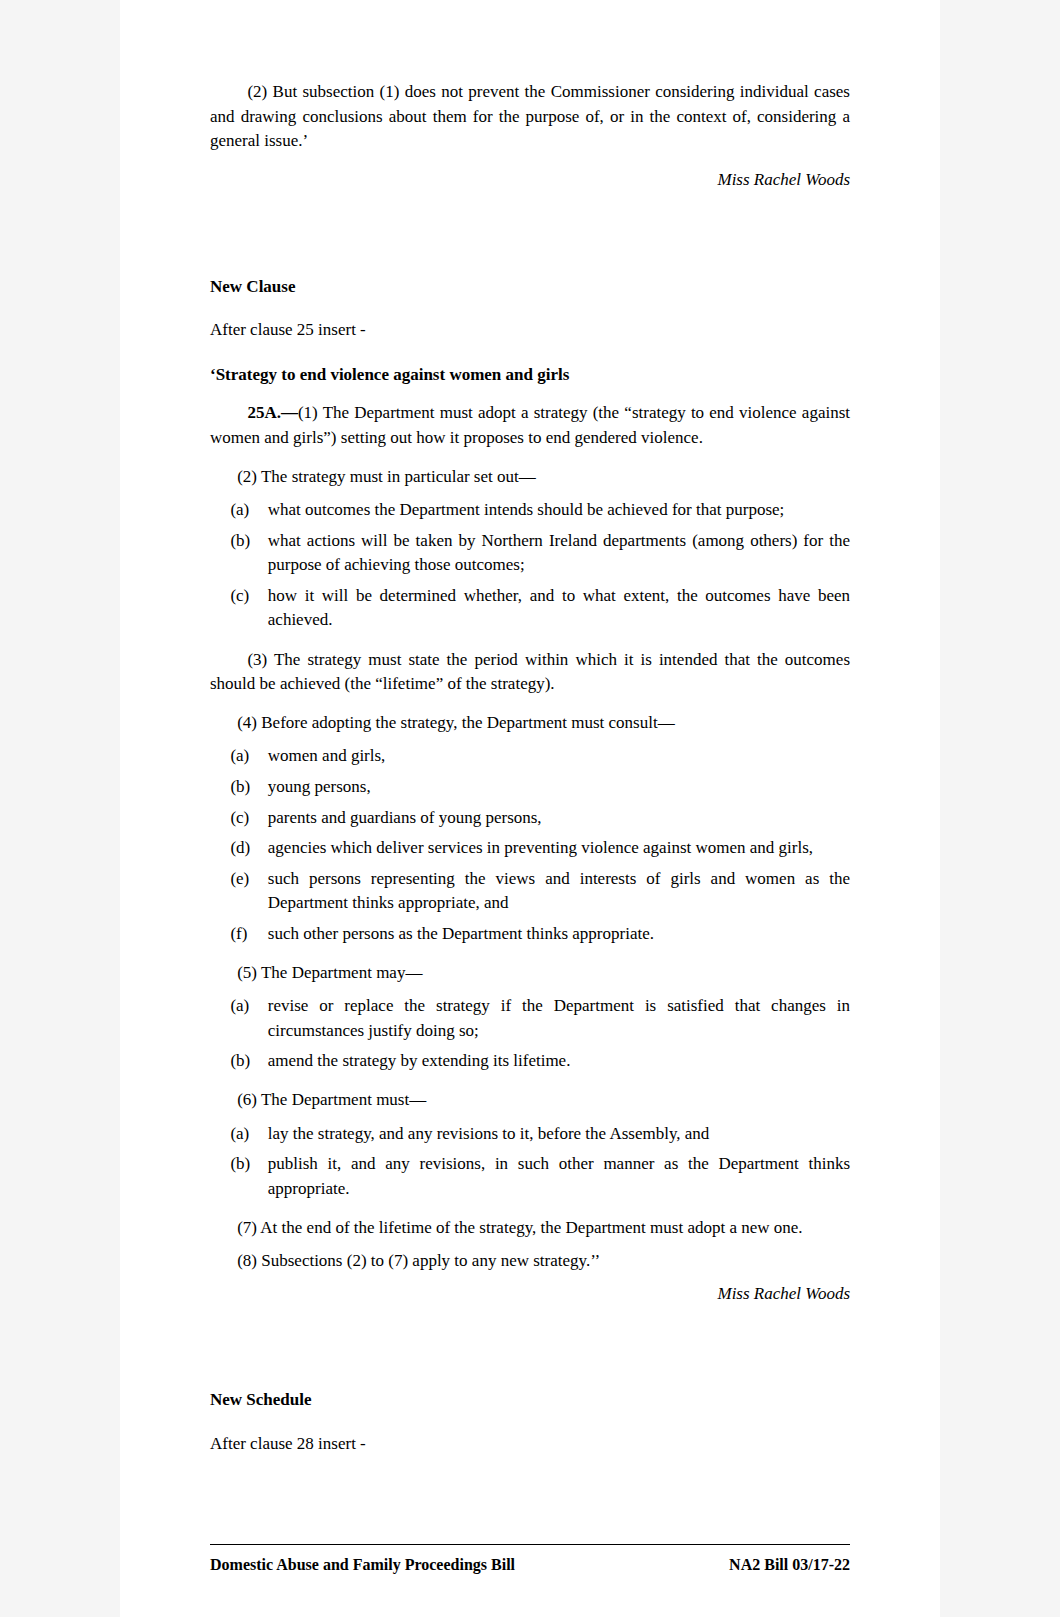(2) But subsection (1) does not prevent the Commissioner considering individual cases and drawing conclusions about them for the purpose of, or in the context of, considering a general issue.’
Miss Rachel Woods
New Clause
After clause 25 insert -
‘Strategy to end violence against women and girls
25A.—(1) The Department must adopt a strategy (the “strategy to end violence against women and girls”) setting out how it proposes to end gendered violence.
(2) The strategy must in particular set out—
(a) what outcomes the Department intends should be achieved for that purpose;
(b) what actions will be taken by Northern Ireland departments (among others) for the purpose of achieving those outcomes;
(c) how it will be determined whether, and to what extent, the outcomes have been achieved.
(3) The strategy must state the period within which it is intended that the outcomes should be achieved (the “lifetime” of the strategy).
(4) Before adopting the strategy, the Department must consult—
(a) women and girls,
(b) young persons,
(c) parents and guardians of young persons,
(d) agencies which deliver services in preventing violence against women and girls,
(e) such persons representing the views and interests of girls and women as the Department thinks appropriate, and
(f) such other persons as the Department thinks appropriate.
(5) The Department may—
(a) revise or replace the strategy if the Department is satisfied that changes in circumstances justify doing so;
(b) amend the strategy by extending its lifetime.
(6) The Department must—
(a) lay the strategy, and any revisions to it, before the Assembly, and
(b) publish it, and any revisions, in such other manner as the Department thinks appropriate.
(7) At the end of the lifetime of the strategy, the Department must adopt a new one.
(8) Subsections (2) to (7) apply to any new strategy.’’
Miss Rachel Woods
New Schedule
After clause 28 insert -
Domestic Abuse and Family Proceedings Bill NA2 Bill 03/17-22